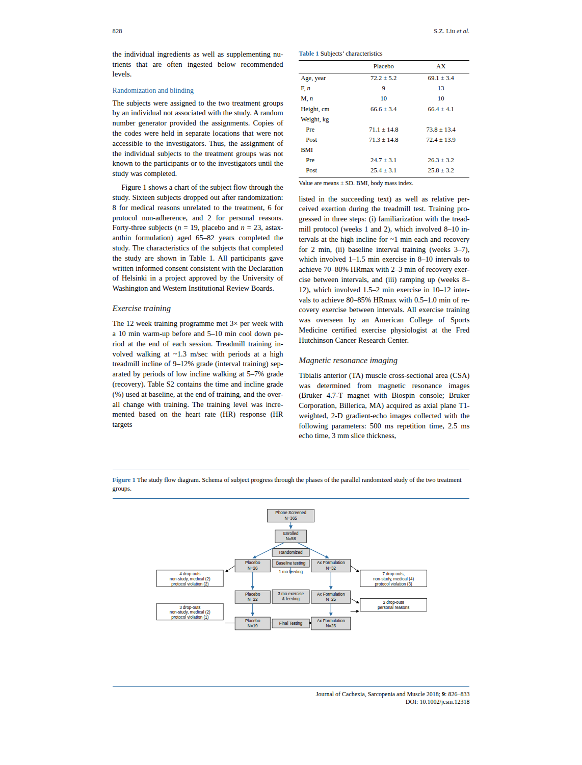828 S.Z. Liu et al.
the individual ingredients as well as supplementing nutrients that are often ingested below recommended levels.
Randomization and blinding
The subjects were assigned to the two treatment groups by an individual not associated with the study. A random number generator provided the assignments. Copies of the codes were held in separate locations that were not accessible to the investigators. Thus, the assignment of the individual subjects to the treatment groups was not known to the participants or to the investigators until the study was completed.
Figure 1 shows a chart of the subject flow through the study. Sixteen subjects dropped out after randomization: 8 for medical reasons unrelated to the treatment, 6 for protocol non-adherence, and 2 for personal reasons. Forty-three subjects (n = 19, placebo and n = 23, astaxanthin formulation) aged 65–82 years completed the study. The characteristics of the subjects that completed the study are shown in Table 1. All participants gave written informed consent consistent with the Declaration of Helsinki in a project approved by the University of Washington and Western Institutional Review Boards.
Exercise training
The 12 week training programme met 3× per week with a 10 min warm-up before and 5–10 min cool down period at the end of each session. Treadmill training involved walking at ~1.3 m/sec with periods at a high treadmill incline of 9–12% grade (interval training) separated by periods of low incline walking at 5–7% grade (recovery). Table S2 contains the time and incline grade (%) used at baseline, at the end of training, and the overall change with training. The training level was incremented based on the heart rate (HR) response (HR targets
Table 1 Subjects’ characteristics
| | Placebo | AX |
| --- | --- | --- |
| Age, year | 72.2 ± 5.2 | 69.1 ± 3.4 |
| F, n | 9 | 13 |
| M, n | 10 | 10 |
| Height, cm | 66.6 ± 3.4 | 66.4 ± 4.1 |
| Weight, kg | | |
| Pre | 71.1 ± 14.8 | 73.8 ± 13.4 |
| Post | 71.3 ± 14.8 | 72.4 ± 13.9 |
| BMI | | |
| Pre | 24.7 ± 3.1 | 26.3 ± 3.2 |
| Post | 25.4 ± 3.1 | 25.8 ± 3.2 |
Value are means ± SD. BMI, body mass index.
listed in the succeeding text) as well as relative perceived exertion during the treadmill test. Training progressed in three steps: (i) familiarization with the treadmill protocol (weeks 1 and 2), which involved 8–10 intervals at the high incline for ~1 min each and recovery for 2 min, (ii) baseline interval training (weeks 3–7), which involved 1–1.5 min exercise in 8–10 intervals to achieve 70–80% HRmax with 2–3 min of recovery exercise between intervals, and (iii) ramping up (weeks 8–12), which involved 1.5–2 min exercise in 10–12 intervals to achieve 80–85% HRmax with 0.5–1.0 min of recovery exercise between intervals. All exercise training was overseen by an American College of Sports Medicine certified exercise physiologist at the Fred Hutchinson Cancer Research Center.
Magnetic resonance imaging
Tibialis anterior (TA) muscle cross-sectional area (CSA) was determined from magnetic resonance images (Bruker 4.7-T magnet with Biospin console; Bruker Corporation, Billerica, MA) acquired as axial plane T1-weighted, 2-D gradient-echo images collected with the following parameters: 500 ms repetition time, 2.5 ms echo time, 3 mm slice thickness,
Figure 1 The study flow diagram. Schema of subject progress through the phases of the parallel randomized study of the two treatment groups.
Phone Screened N=365 Enrolled N=58 Randomized Placebo N=26 Ax Formulation N=32 Baseline testing 1 mo feeding 4 drop-outs non-study, medical (2) protocol violation (2) 7 drop-outs; non-study, medical (4) protocol violation (3) Placebo N=22 Ax Formulation N=25 3 mo exercise & feeding 2 drop-outs personal reasons 3 drop-outs non-study, medical (2) protocol violation (1) Placebo N=19 Ax Formulation N=23 Final Testing
Journal of Cachexia, Sarcopenia and Muscle 2018; 9: 826–833 DOI: 10.1002/jcsm.12318